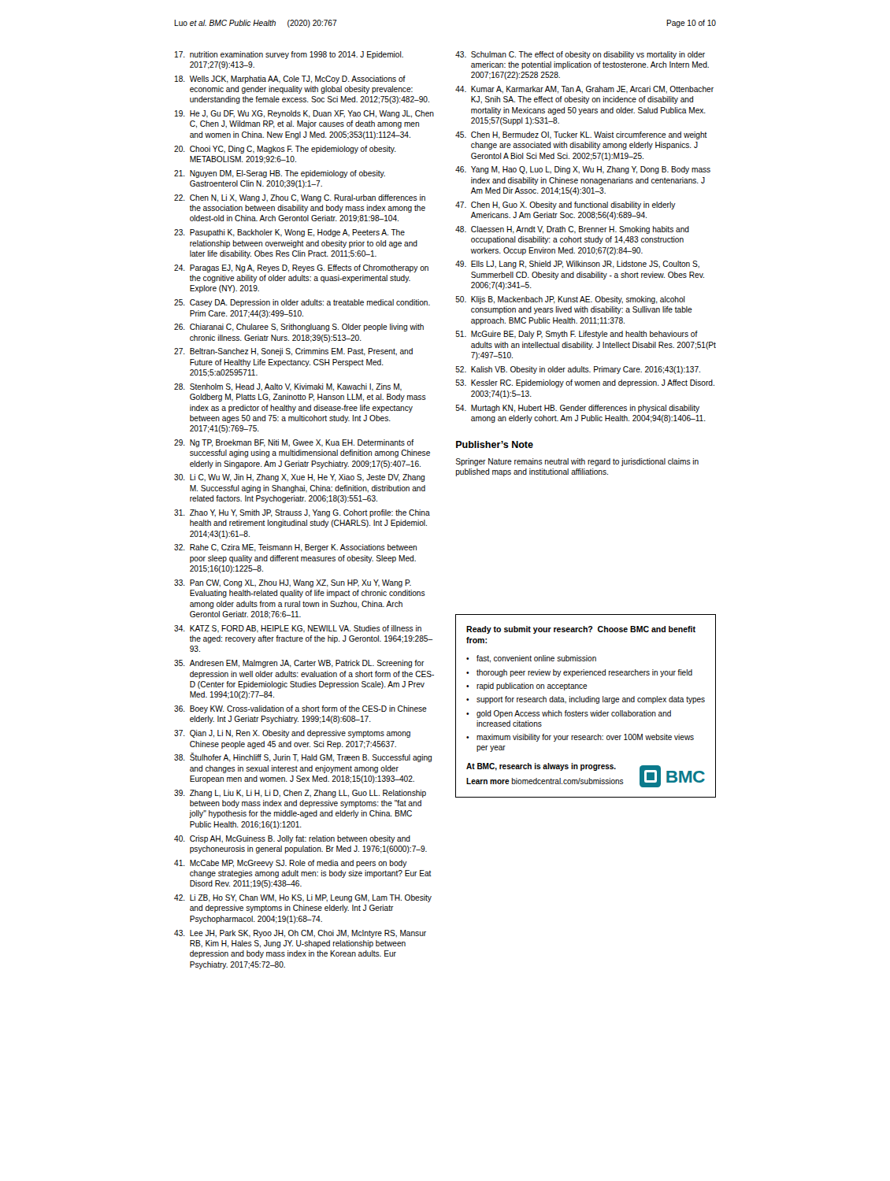Luo et al. BMC Public Health (2020) 20:767
Page 10 of 10
nutrition examination survey from 1998 to 2014. J Epidemiol. 2017;27(9):413–9.
Wells JCK, Marphatia AA, Cole TJ, McCoy D. Associations of economic and gender inequality with global obesity prevalence: understanding the female excess. Soc Sci Med. 2012;75(3):482–90.
He J, Gu DF, Wu XG, Reynolds K, Duan XF, Yao CH, Wang JL, Chen C, Chen J, Wildman RP, et al. Major causes of death among men and women in China. New Engl J Med. 2005;353(11):1124–34.
Chooi YC, Ding C, Magkos F. The epidemiology of obesity. METABOLISM. 2019;92:6–10.
Nguyen DM, El-Serag HB. The epidemiology of obesity. Gastroenterol Clin N. 2010;39(1):1–7.
Chen N, Li X, Wang J, Zhou C, Wang C. Rural-urban differences in the association between disability and body mass index among the oldest-old in China. Arch Gerontol Geriatr. 2019;81:98–104.
Pasupathi K, Backholer K, Wong E, Hodge A, Peeters A. The relationship between overweight and obesity prior to old age and later life disability. Obes Res Clin Pract. 2011;5:60–1.
Paragas EJ, Ng A, Reyes D, Reyes G. Effects of Chromotherapy on the cognitive ability of older adults: a quasi-experimental study. Explore (NY). 2019.
Casey DA. Depression in older adults: a treatable medical condition. Prim Care. 2017;44(3):499–510.
Chiaranai C, Chularee S, Srithongluang S. Older people living with chronic illness. Geriatr Nurs. 2018;39(5):513–20.
Beltran-Sanchez H, Soneji S, Crimmins EM. Past, Present, and Future of Healthy Life Expectancy. CSH Perspect Med. 2015;5:a02595711.
Stenholm S, Head J, Aalto V, Kivimaki M, Kawachi I, Zins M, Goldberg M, Platts LG, Zaninotto P, Hanson LLM, et al. Body mass index as a predictor of healthy and disease-free life expectancy between ages 50 and 75: a multicohort study. Int J Obes. 2017;41(5):769–75.
Ng TP, Broekman BF, Niti M, Gwee X, Kua EH. Determinants of successful aging using a multidimensional definition among Chinese elderly in Singapore. Am J Geriatr Psychiatry. 2009;17(5):407–16.
Li C, Wu W, Jin H, Zhang X, Xue H, He Y, Xiao S, Jeste DV, Zhang M. Successful aging in Shanghai, China: definition, distribution and related factors. Int Psychogeriatr. 2006;18(3):551–63.
Zhao Y, Hu Y, Smith JP, Strauss J, Yang G. Cohort profile: the China health and retirement longitudinal study (CHARLS). Int J Epidemiol. 2014;43(1):61–8.
Rahe C, Czira ME, Teismann H, Berger K. Associations between poor sleep quality and different measures of obesity. Sleep Med. 2015;16(10):1225–8.
Pan CW, Cong XL, Zhou HJ, Wang XZ, Sun HP, Xu Y, Wang P. Evaluating health-related quality of life impact of chronic conditions among older adults from a rural town in Suzhou, China. Arch Gerontol Geriatr. 2018;76:6–11.
KATZ S, FORD AB, HEIPLE KG, NEWILL VA. Studies of illness in the aged: recovery after fracture of the hip. J Gerontol. 1964;19:285–93.
Andresen EM, Malmgren JA, Carter WB, Patrick DL. Screening for depression in well older adults: evaluation of a short form of the CES-D (Center for Epidemiologic Studies Depression Scale). Am J Prev Med. 1994;10(2):77–84.
Boey KW. Cross-validation of a short form of the CES-D in Chinese elderly. Int J Geriatr Psychiatry. 1999;14(8):608–17.
Qian J, Li N, Ren X. Obesity and depressive symptoms among Chinese people aged 45 and over. Sci Rep. 2017;7:45637.
Štulhofer A, Hinchliff S, Jurin T, Hald GM, Træen B. Successful aging and changes in sexual interest and enjoyment among older European men and women. J Sex Med. 2018;15(10):1393–402.
Zhang L, Liu K, Li H, Li D, Chen Z, Zhang LL, Guo LL. Relationship between body mass index and depressive symptoms: the "fat and jolly" hypothesis for the middle-aged and elderly in China. BMC Public Health. 2016;16(1):1201.
Crisp AH, McGuiness B. Jolly fat: relation between obesity and psychoneurosis in general population. Br Med J. 1976;1(6000):7–9.
McCabe MP, McGreevy SJ. Role of media and peers on body change strategies among adult men: is body size important? Eur Eat Disord Rev. 2011;19(5):438–46.
Li ZB, Ho SY, Chan WM, Ho KS, Li MP, Leung GM, Lam TH. Obesity and depressive symptoms in Chinese elderly. Int J Geriatr Psychopharmacol. 2004;19(1):68–74.
Lee JH, Park SK, Ryoo JH, Oh CM, Choi JM, McIntyre RS, Mansur RB, Kim H, Hales S, Jung JY. U-shaped relationship between depression and body mass index in the Korean adults. Eur Psychiatry. 2017;45:72–80.
Schulman C. The effect of obesity on disability vs mortality in older american: the potential implication of testosterone. Arch Intern Med. 2007;167(22):2528 2528.
Kumar A, Karmarkar AM, Tan A, Graham JE, Arcari CM, Ottenbacher KJ, Snih SA. The effect of obesity on incidence of disability and mortality in Mexicans aged 50 years and older. Salud Publica Mex. 2015;57(Suppl 1):S31–8.
Chen H, Bermudez OI, Tucker KL. Waist circumference and weight change are associated with disability among elderly Hispanics. J Gerontol A Biol Sci Med Sci. 2002;57(1):M19–25.
Yang M, Hao Q, Luo L, Ding X, Wu H, Zhang Y, Dong B. Body mass index and disability in Chinese nonagenarians and centenarians. J Am Med Dir Assoc. 2014;15(4):301–3.
Chen H, Guo X. Obesity and functional disability in elderly Americans. J Am Geriatr Soc. 2008;56(4):689–94.
Claessen H, Arndt V, Drath C, Brenner H. Smoking habits and occupational disability: a cohort study of 14,483 construction workers. Occup Environ Med. 2010;67(2):84–90.
Ells LJ, Lang R, Shield JP, Wilkinson JR, Lidstone JS, Coulton S, Summerbell CD. Obesity and disability - a short review. Obes Rev. 2006;7(4):341–5.
Klijs B, Mackenbach JP, Kunst AE. Obesity, smoking, alcohol consumption and years lived with disability: a Sullivan life table approach. BMC Public Health. 2011;11:378.
McGuire BE, Daly P, Smyth F. Lifestyle and health behaviours of adults with an intellectual disability. J Intellect Disabil Res. 2007;51(Pt 7):497–510.
Kalish VB. Obesity in older adults. Primary Care. 2016;43(1):137.
Kessler RC. Epidemiology of women and depression. J Affect Disord. 2003;74(1):5–13.
Murtagh KN, Hubert HB. Gender differences in physical disability among an elderly cohort. Am J Public Health. 2004;94(8):1406–11.
Publisher’s Note
Springer Nature remains neutral with regard to jurisdictional claims in published maps and institutional affiliations.
Ready to submit your research? Choose BMC and benefit from:
fast, convenient online submission
thorough peer review by experienced researchers in your field
rapid publication on acceptance
support for research data, including large and complex data types
gold Open Access which fosters wider collaboration and increased citations
maximum visibility for your research: over 100M website views per year
At BMC, research is always in progress. Learn more biomedcentral.com/submissions
BMC